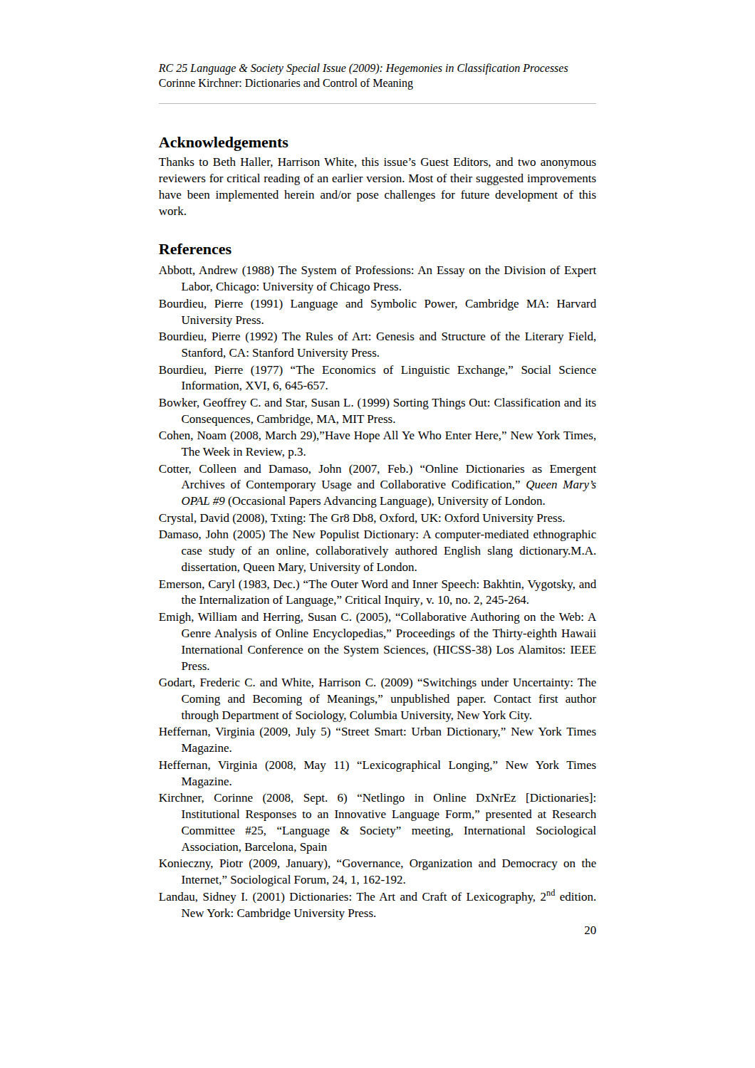RC 25 Language & Society Special Issue (2009): Hegemonies in Classification Processes
Corinne Kirchner: Dictionaries and Control of Meaning
Acknowledgements
Thanks to Beth Haller, Harrison White, this issue’s Guest Editors, and two anonymous reviewers for critical reading of an earlier version. Most of their suggested improvements have been implemented herein and/or pose challenges for future development of this work.
References
Abbott, Andrew (1988) The System of Professions: An Essay on the Division of Expert Labor, Chicago: University of Chicago Press.
Bourdieu, Pierre (1991) Language and Symbolic Power, Cambridge MA: Harvard University Press.
Bourdieu, Pierre (1992) The Rules of Art: Genesis and Structure of the Literary Field, Stanford, CA: Stanford University Press.
Bourdieu, Pierre (1977) “The Economics of Linguistic Exchange,” Social Science Information, XVI, 6, 645-657.
Bowker, Geoffrey C. and Star, Susan L. (1999) Sorting Things Out: Classification and its Consequences, Cambridge, MA, MIT Press.
Cohen, Noam (2008, March 29),”Have Hope All Ye Who Enter Here,” New York Times, The Week in Review, p.3.
Cotter, Colleen and Damaso, John (2007, Feb.) “Online Dictionaries as Emergent Archives of Contemporary Usage and Collaborative Codification,” Queen Mary’s OPAL #9 (Occasional Papers Advancing Language), University of London.
Crystal, David (2008), Txting: The Gr8 Db8, Oxford, UK: Oxford University Press.
Damaso, John (2005) The New Populist Dictionary: A computer-mediated ethnographic case study of an online, collaboratively authored English slang dictionary.M.A. dissertation, Queen Mary, University of London.
Emerson, Caryl (1983, Dec.) “The Outer Word and Inner Speech: Bakhtin, Vygotsky, and the Internalization of Language,” Critical Inquiry, v. 10, no. 2, 245-264.
Emigh, William and Herring, Susan C. (2005), “Collaborative Authoring on the Web: A Genre Analysis of Online Encyclopedias,” Proceedings of the Thirty-eighth Hawaii International Conference on the System Sciences, (HICSS-38) Los Alamitos: IEEE Press.
Godart, Frederic C. and White, Harrison C. (2009) “Switchings under Uncertainty: The Coming and Becoming of Meanings,” unpublished paper. Contact first author through Department of Sociology, Columbia University, New York City.
Heffernan, Virginia (2009, July 5) “Street Smart: Urban Dictionary,” New York Times Magazine.
Heffernan, Virginia (2008, May 11) “Lexicographical Longing,” New York Times Magazine.
Kirchner, Corinne (2008, Sept. 6) “Netlingo in Online DxNrEz [Dictionaries]: Institutional Responses to an Innovative Language Form,” presented at Research Committee #25, “Language & Society” meeting, International Sociological Association, Barcelona, Spain
Konieczny, Piotr (2009, January), “Governance, Organization and Democracy on the Internet,” Sociological Forum, 24, 1, 162-192.
Landau, Sidney I. (2001) Dictionaries: The Art and Craft of Lexicography, 2nd edition. New York: Cambridge University Press.
20